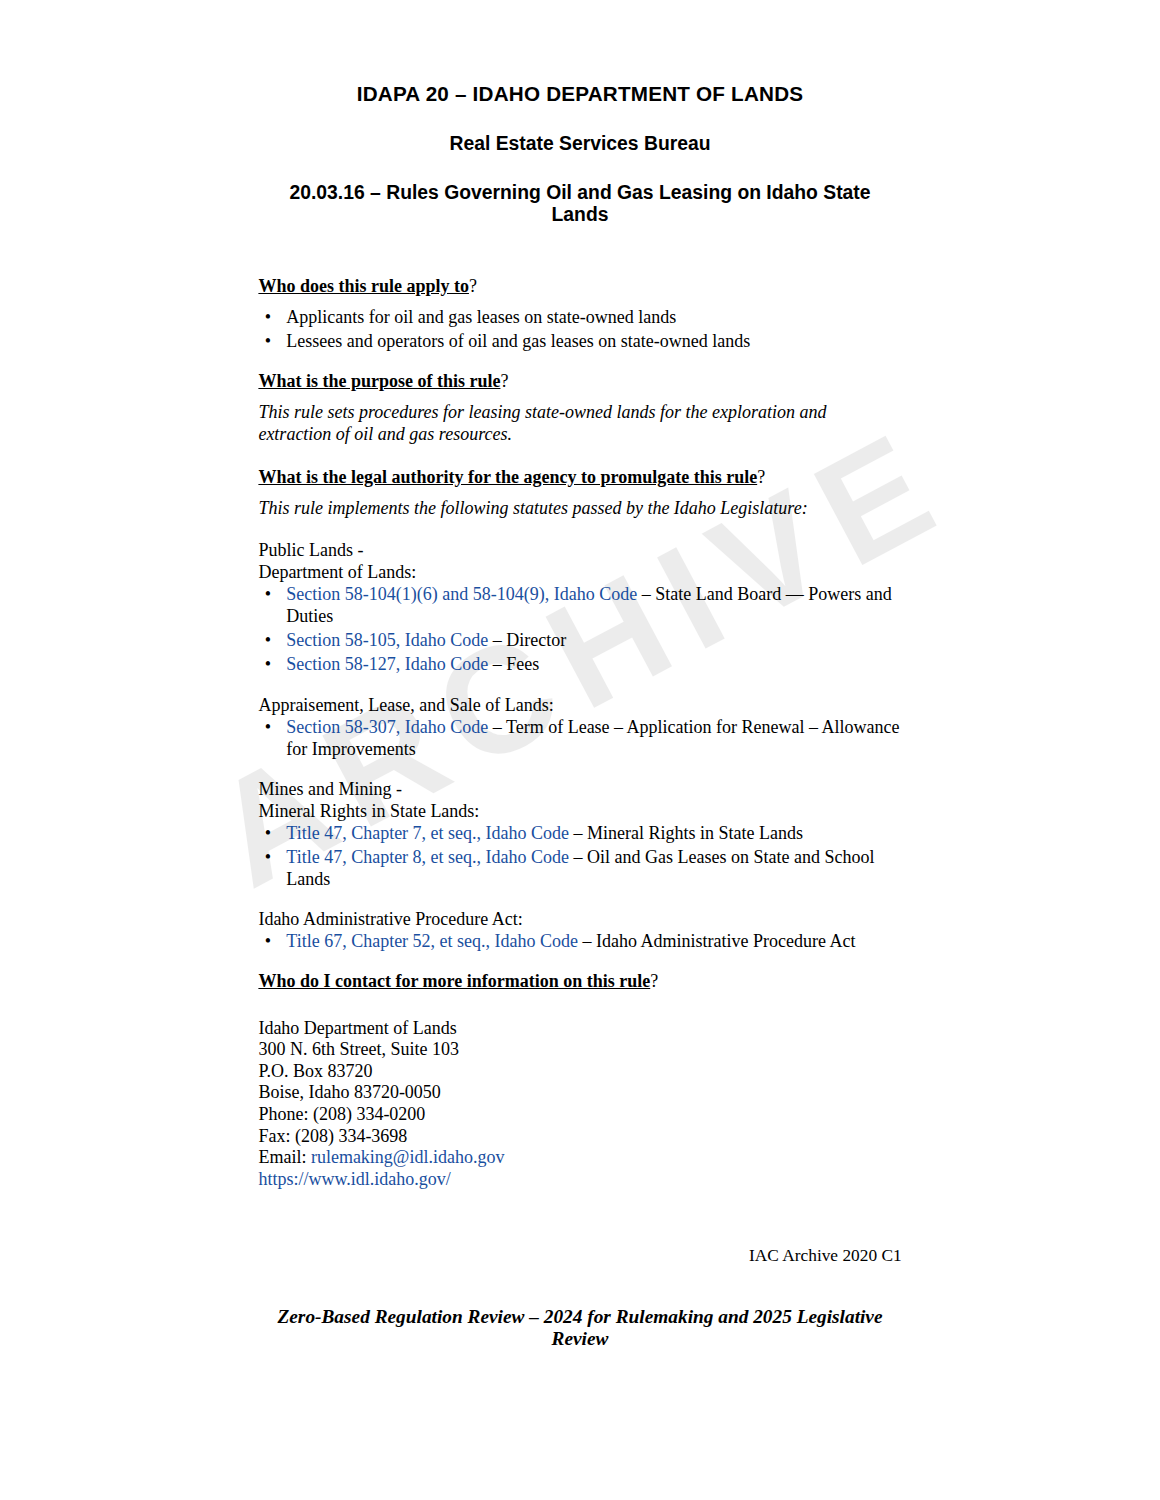ARCHIVE
IDAPA 20 – IDAHO DEPARTMENT OF LANDS
Real Estate Services Bureau
20.03.16 – Rules Governing Oil and Gas Leasing on Idaho State Lands
Who does this rule apply to?
Applicants for oil and gas leases on state-owned lands
Lessees and operators of oil and gas leases on state-owned lands
What is the purpose of this rule?
This rule sets procedures for leasing state-owned lands for the exploration and extraction of oil and gas resources.
What is the legal authority for the agency to promulgate this rule?
This rule implements the following statutes passed by the Idaho Legislature:
Public Lands -
Department of Lands:
Section 58-104(1)(6) and 58-104(9), Idaho Code – State Land Board — Powers and Duties
Section 58-105, Idaho Code – Director
Section 58-127, Idaho Code – Fees
Appraisement, Lease, and Sale of Lands:
Section 58-307, Idaho Code – Term of Lease – Application for Renewal – Allowance for Improvements
Mines and Mining -
Mineral Rights in State Lands:
Title 47, Chapter 7, et seq., Idaho Code – Mineral Rights in State Lands
Title 47, Chapter 8, et seq., Idaho Code – Oil and Gas Leases on State and School Lands
Idaho Administrative Procedure Act:
Title 67, Chapter 52, et seq., Idaho Code – Idaho Administrative Procedure Act
Who do I contact for more information on this rule?
Idaho Department of Lands
300 N. 6th Street, Suite 103
P.O. Box 83720
Boise, Idaho 83720-0050
Phone: (208) 334-0200
Fax: (208) 334-3698
Email: rulemaking@idl.idaho.gov
https://www.idl.idaho.gov/
IAC Archive 2020 C1
Zero-Based Regulation Review – 2024 for Rulemaking and 2025 Legislative Review